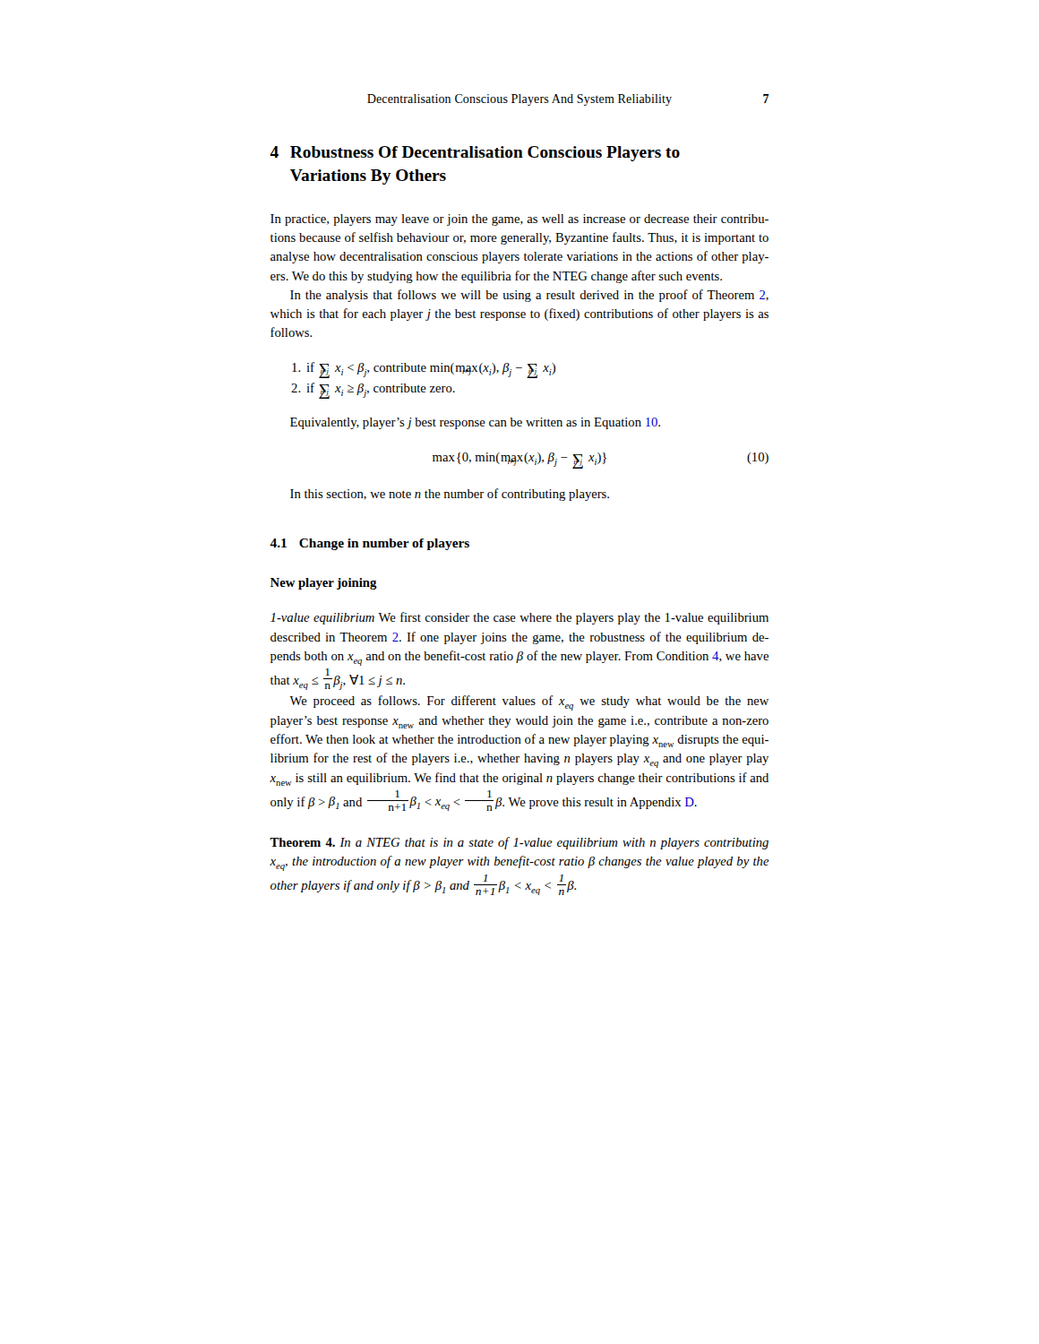Decentralisation Conscious Players And System Reliability 7
4 Robustness Of Decentralisation Conscious Players to
Variations By Others
In practice, players may leave or join the game, as well as increase or decrease their contributions because of selfish behaviour or, more generally, Byzantine faults. Thus, it is important to analyse how decentralisation conscious players tolerate variations in the actions of other players. We do this by studying how the equilibria for the NTEG change after such events.
In the analysis that follows we will be using a result derived in the proof of Theorem 2, which is that for each player j the best response to (fixed) contri­butions of other players is as follows.
if ∑i≠j xi < βj, contribute min(maxi≠j(xi), βj − ∑i≠j xi)
if ∑i≠j xi ≥ βj, contribute zero.
Equivalently, player’s j best response can be written as in Equation 10.
max{0, min(maxi≠j(xi), βj − ∑i≠j xi)} (10)
In this section, we note n the number of contributing players.
4.1 Change in number of players
New player joining
1-value equilibrium We first consider the case where the players play the 1-value equilibrium described in Theorem 2. If one player joins the game, the robustness of the equilibrium depends both on xeq and on the benefit-cost ratio β of the new player. From Condition 4, we have that xeq ≤ 1 n βj, ∀1 ≤ j ≤ n.
We proceed as follows. For different values of xeq we study what would be the new player’s best response xnew and whether they would join the game i.e., contribute a non-zero effort. We then look at whether the introduction of a new player playing xnew disrupts the equilibrium for the rest of the players i.e., whether having n players play xeq and one player play xnew is still an equilibrium. We find that the original n players change their contributions if and only if β > β1 and 1 n+1 β1 < xeq < 1 n β. We prove this result in Appendix D.
Theorem 4. In a NTEG that is in a state of 1-value equilibrium with n play­ers contributing xeq, the introduction of a new player with benefit-cost ratio β changes the value played by the other players if and only if β > β1 and 1 n+1 β1 < xeq < 1 n β.